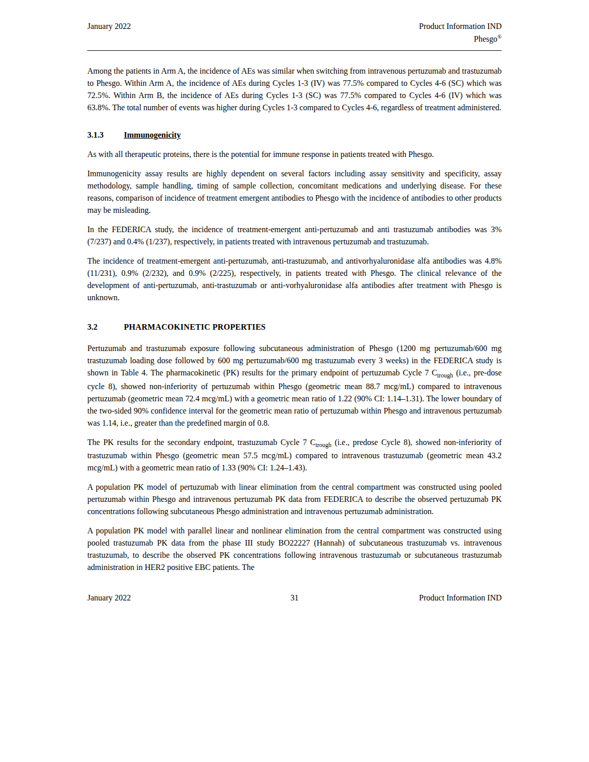January 2022
Product Information IND Phesgo®
Among the patients in Arm A, the incidence of AEs was similar when switching from intravenous pertuzumab and trastuzumab to Phesgo. Within Arm A, the incidence of AEs during Cycles 1-3 (IV) was 77.5% compared to Cycles 4-6 (SC) which was 72.5%. Within Arm B, the incidence of AEs during Cycles 1-3 (SC) was 77.5% compared to Cycles 4-6 (IV) which was 63.8%. The total number of events was higher during Cycles 1-3 compared to Cycles 4-6, regardless of treatment administered.
3.1.3 Immunogenicity
As with all therapeutic proteins, there is the potential for immune response in patients treated with Phesgo.
Immunogenicity assay results are highly dependent on several factors including assay sensitivity and specificity, assay methodology, sample handling, timing of sample collection, concomitant medications and underlying disease. For these reasons, comparison of incidence of treatment emergent antibodies to Phesgo with the incidence of antibodies to other products may be misleading.
In the FEDERICA study, the incidence of treatment-emergent anti-pertuzumab and anti trastuzumab antibodies was 3% (7/237) and 0.4% (1/237), respectively, in patients treated with intravenous pertuzumab and trastuzumab.
The incidence of treatment-emergent anti-pertuzumab, anti-trastuzumab, and antivorhyaluronidase alfa antibodies was 4.8% (11/231), 0.9% (2/232), and 0.9% (2/225), respectively, in patients treated with Phesgo. The clinical relevance of the development of anti-pertuzumab, anti-trastuzumab or anti-vorhyaluronidase alfa antibodies after treatment with Phesgo is unknown.
3.2 PHARMACOKINETIC PROPERTIES
Pertuzumab and trastuzumab exposure following subcutaneous administration of Phesgo (1200 mg pertuzumab/600 mg trastuzumab loading dose followed by 600 mg pertuzumab/600 mg trastuzumab every 3 weeks) in the FEDERICA study is shown in Table 4. The pharmacokinetic (PK) results for the primary endpoint of pertuzumab Cycle 7 Ctrough (i.e., pre-dose cycle 8), showed non-inferiority of pertuzumab within Phesgo (geometric mean 88.7 mcg/mL) compared to intravenous pertuzumab (geometric mean 72.4 mcg/mL) with a geometric mean ratio of 1.22 (90% CI: 1.14–1.31). The lower boundary of the two-sided 90% confidence interval for the geometric mean ratio of pertuzumab within Phesgo and intravenous pertuzumab was 1.14, i.e., greater than the predefined margin of 0.8.
The PK results for the secondary endpoint, trastuzumab Cycle 7 Ctrough (i.e., predose Cycle 8), showed non-inferiority of trastuzumab within Phesgo (geometric mean 57.5 mcg/mL) compared to intravenous trastuzumab (geometric mean 43.2 mcg/mL) with a geometric mean ratio of 1.33 (90% CI: 1.24–1.43).
A population PK model of pertuzumab with linear elimination from the central compartment was constructed using pooled pertuzumab within Phesgo and intravenous pertuzumab PK data from FEDERICA to describe the observed pertuzumab PK concentrations following subcutaneous Phesgo administration and intravenous pertuzumab administration.
A population PK model with parallel linear and nonlinear elimination from the central compartment was constructed using pooled trastuzumab PK data from the phase III study BO22227 (Hannah) of subcutaneous trastuzumab vs. intravenous trastuzumab, to describe the observed PK concentrations following intravenous trastuzumab or subcutaneous trastuzumab administration in HER2 positive EBC patients. The
January 2022
31
Product Information IND